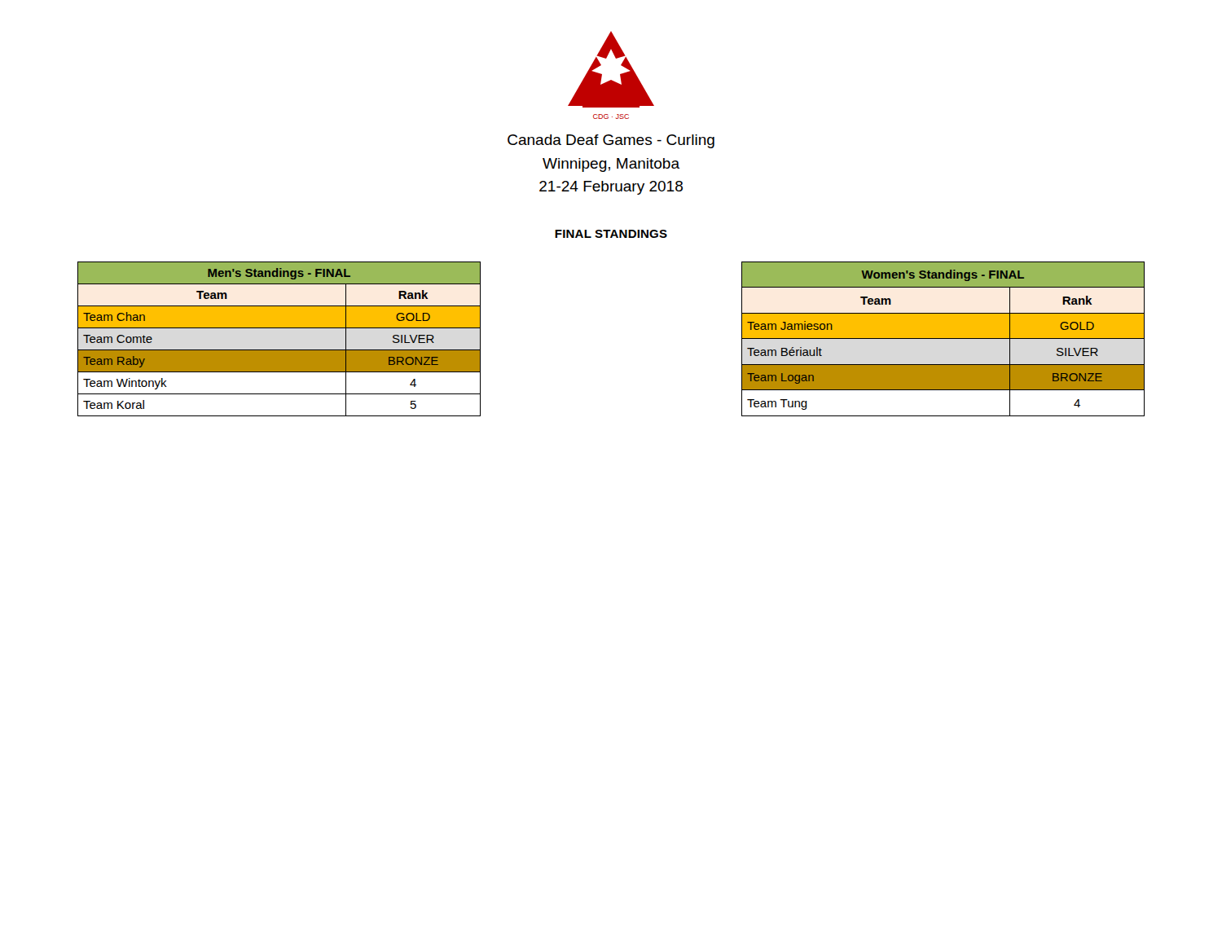CDG · JSC
Canada Deaf Games - Curling
Winnipeg, Manitoba
21-24 February 2018
FINAL STANDINGS
| Men's Standings - FINAL |
| --- |
| Team | Rank |
| Team Chan | GOLD |
| Team Comte | SILVER |
| Team Raby | BRONZE |
| Team Wintonyk | 4 |
| Team Koral | 5 |
| Women's Standings - FINAL |
| --- |
| Team | Rank |
| Team Jamieson | GOLD |
| Team Bériault | SILVER |
| Team Logan | BRONZE |
| Team Tung | 4 |